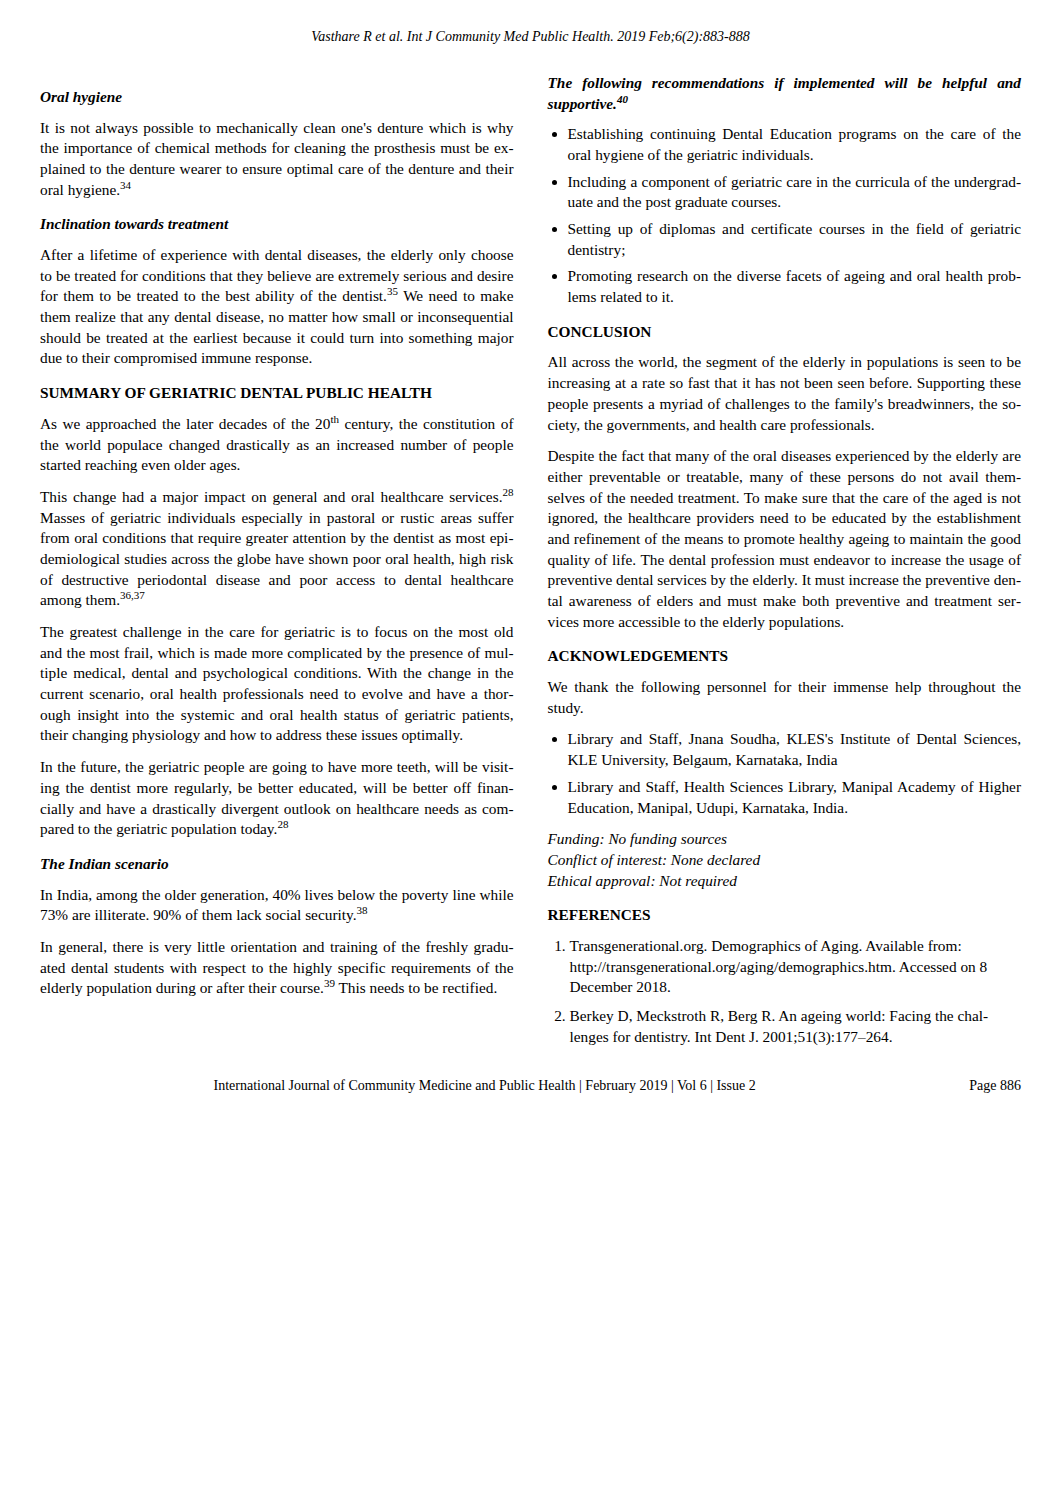Vasthare R et al. Int J Community Med Public Health. 2019 Feb;6(2):883-888
Oral hygiene
It is not always possible to mechanically clean one's denture which is why the importance of chemical methods for cleaning the prosthesis must be explained to the denture wearer to ensure optimal care of the denture and their oral hygiene.34
Inclination towards treatment
After a lifetime of experience with dental diseases, the elderly only choose to be treated for conditions that they believe are extremely serious and desire for them to be treated to the best ability of the dentist.35 We need to make them realize that any dental disease, no matter how small or inconsequential should be treated at the earliest because it could turn into something major due to their compromised immune response.
Summary of geriatric dental public health
As we approached the later decades of the 20th century, the constitution of the world populace changed drastically as an increased number of people started reaching even older ages.
This change had a major impact on general and oral healthcare services.28 Masses of geriatric individuals especially in pastoral or rustic areas suffer from oral conditions that require greater attention by the dentist as most epidemiological studies across the globe have shown poor oral health, high risk of destructive periodontal disease and poor access to dental healthcare among them.36,37
The greatest challenge in the care for geriatric is to focus on the most old and the most frail, which is made more complicated by the presence of multiple medical, dental and psychological conditions. With the change in the current scenario, oral health professionals need to evolve and have a thorough insight into the systemic and oral health status of geriatric patients, their changing physiology and how to address these issues optimally.
In the future, the geriatric people are going to have more teeth, will be visiting the dentist more regularly, be better educated, will be better off financially and have a drastically divergent outlook on healthcare needs as compared to the geriatric population today.28
The Indian scenario
In India, among the older generation, 40% lives below the poverty line while 73% are illiterate. 90% of them lack social security.38
In general, there is very little orientation and training of the freshly graduated dental students with respect to the highly specific requirements of the elderly population during or after their course.39 This needs to be rectified.
The following recommendations if implemented will be helpful and supportive.40
Establishing continuing Dental Education programs on the care of the oral hygiene of the geriatric individuals.
Including a component of geriatric care in the curricula of the undergraduate and the post graduate courses.
Setting up of diplomas and certificate courses in the field of geriatric dentistry;
Promoting research on the diverse facets of ageing and oral health problems related to it.
Conclusion
All across the world, the segment of the elderly in populations is seen to be increasing at a rate so fast that it has not been seen before. Supporting these people presents a myriad of challenges to the family's breadwinners, the society, the governments, and health care professionals.
Despite the fact that many of the oral diseases experienced by the elderly are either preventable or treatable, many of these persons do not avail themselves of the needed treatment. To make sure that the care of the aged is not ignored, the healthcare providers need to be educated by the establishment and refinement of the means to promote healthy ageing to maintain the good quality of life. The dental profession must endeavor to increase the usage of preventive dental services by the elderly. It must increase the preventive dental awareness of elders and must make both preventive and treatment services more accessible to the elderly populations.
Acknowledgements
We thank the following personnel for their immense help throughout the study.
Library and Staff, Jnana Soudha, KLES's Institute of Dental Sciences, KLE University, Belgaum, Karnataka, India
Library and Staff, Health Sciences Library, Manipal Academy of Higher Education, Manipal, Udupi, Karnataka, India.
Funding: No funding sources Conflict of interest: None declared Ethical approval: Not required
References
Transgenerational.org. Demographics of Aging. Available from: http://transgenerational.org/aging/demographics.htm. Accessed on 8 December 2018.
Berkey D, Meckstroth R, Berg R. An ageing world: Facing the challenges for dentistry. Int Dent J. 2001;51(3):177–264.
International Journal of Community Medicine and Public Health | February 2019 | Vol 6 | Issue 2
Page 886